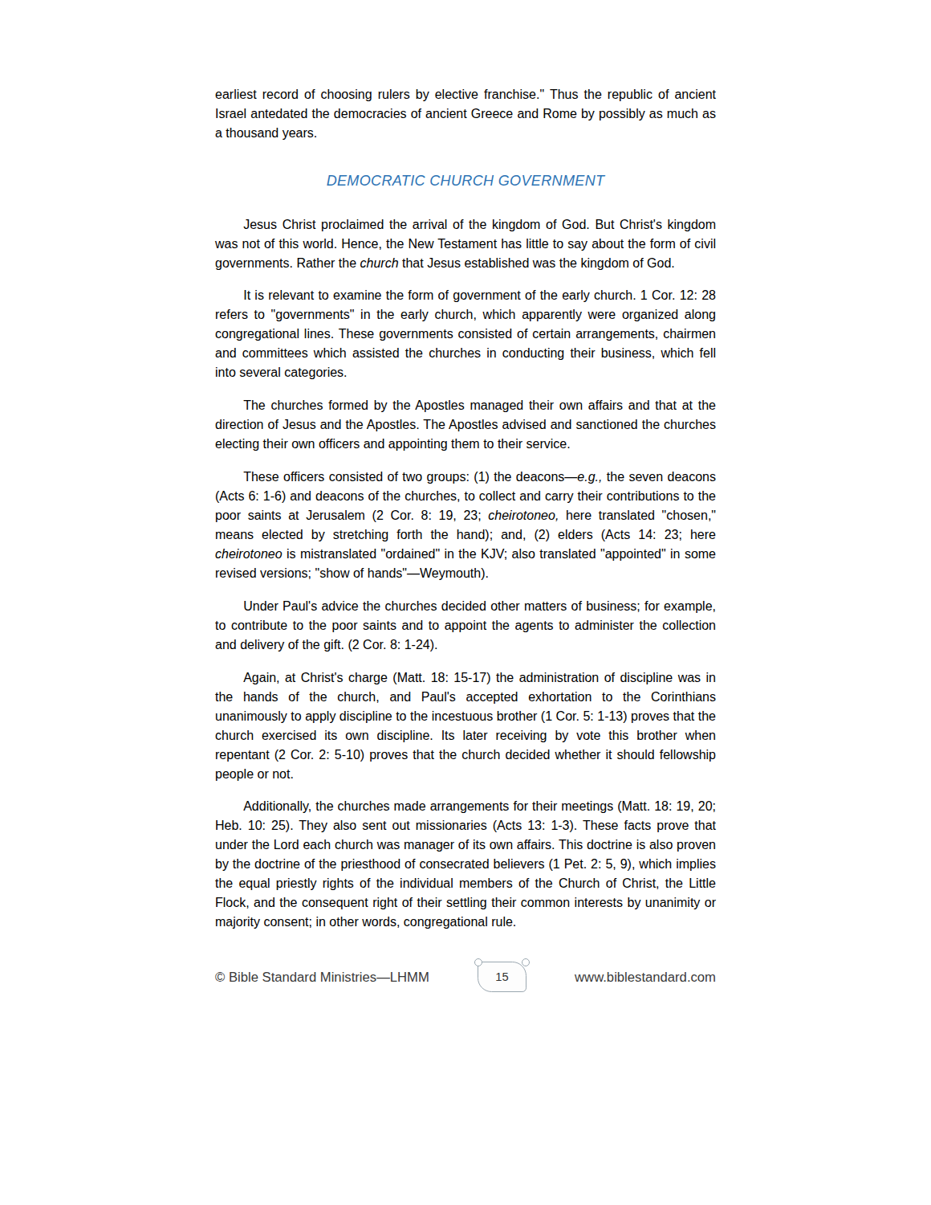earliest record of choosing rulers by elective franchise." Thus the republic of ancient Israel antedated the democracies of ancient Greece and Rome by possibly as much as a thousand years.
DEMOCRATIC CHURCH GOVERNMENT
Jesus Christ proclaimed the arrival of the kingdom of God. But Christ's kingdom was not of this world. Hence, the New Testament has little to say about the form of civil governments. Rather the church that Jesus established was the kingdom of God.
It is relevant to examine the form of government of the early church. 1 Cor. 12: 28 refers to "governments" in the early church, which apparently were organized along congregational lines. These governments consisted of certain arrangements, chairmen and committees which assisted the churches in conducting their business, which fell into several categories.
The churches formed by the Apostles managed their own affairs and that at the direction of Jesus and the Apostles. The Apostles advised and sanctioned the churches electing their own officers and appointing them to their service.
These officers consisted of two groups: (1) the deacons—e.g., the seven deacons (Acts 6: 1-6) and deacons of the churches, to collect and carry their contributions to the poor saints at Jerusalem (2 Cor. 8: 19, 23; cheirotoneo, here translated "chosen," means elected by stretching forth the hand); and, (2) elders (Acts 14: 23; here cheirotoneo is mistranslated "ordained" in the KJV; also translated "appointed" in some revised versions; "show of hands"—Weymouth).
Under Paul's advice the churches decided other matters of business; for example, to contribute to the poor saints and to appoint the agents to administer the collection and delivery of the gift. (2 Cor. 8: 1-24).
Again, at Christ's charge (Matt. 18: 15-17) the administration of discipline was in the hands of the church, and Paul's accepted exhortation to the Corinthians unanimously to apply discipline to the incestuous brother (1 Cor. 5: 1-13) proves that the church exercised its own discipline. Its later receiving by vote this brother when repentant (2 Cor. 2: 5-10) proves that the church decided whether it should fellowship people or not.
Additionally, the churches made arrangements for their meetings (Matt. 18: 19, 20; Heb. 10: 25). They also sent out missionaries (Acts 13: 1-3). These facts prove that under the Lord each church was manager of its own affairs. This doctrine is also proven by the doctrine of the priesthood of consecrated believers (1 Pet. 2: 5, 9), which implies the equal priestly rights of the individual members of the Church of Christ, the Little Flock, and the consequent right of their settling their common interests by unanimity or majority consent; in other words, congregational rule.
© Bible Standard Ministries—LHMM
15
www.biblestandard.com